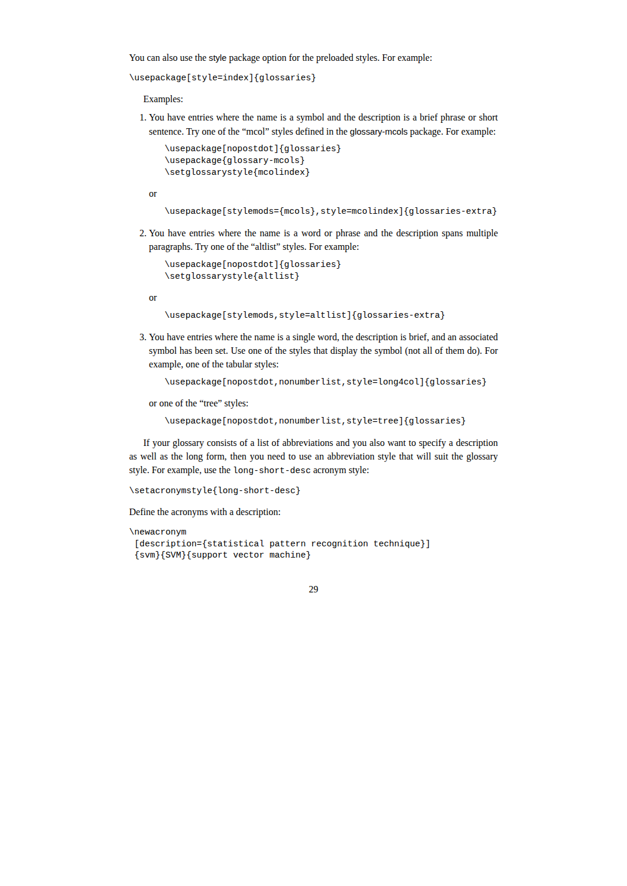You can also use the style package option for the preloaded styles. For example:
\usepackage[style=index]{glossaries}
Examples:
You have entries where the name is a symbol and the description is a brief phrase or short sentence. Try one of the “mcol” styles defined in the glossary-mcols package. For example:
   \usepackage[nopostdot]{glossaries}
   \usepackage{glossary-mcols}
   \setglossarystyle{mcolindex}
or
   \usepackage[stylemods={mcols},style=mcolindex]{glossaries-extra}
You have entries where the name is a word or phrase and the description spans multiple paragraphs. Try one of the “altlist” styles. For example:
   \usepackage[nopostdot]{glossaries}
   \setglossarystyle{altlist}
or
   \usepackage[stylemods,style=altlist]{glossaries-extra}
You have entries where the name is a single word, the description is brief, and an associated symbol has been set. Use one of the styles that display the symbol (not all of them do). For example, one of the tabular styles:
   \usepackage[nopostdot,nonumberlist,style=long4col]{glossaries}
or one of the “tree” styles:
   \usepackage[nopostdot,nonumberlist,style=tree]{glossaries}
If your glossary consists of a list of abbreviations and you also want to specify a description as well as the long form, then you need to use an abbreviation style that will suit the glossary style. For example, use the long-short-desc acronym style:
\setacronymstyle{long-short-desc}
Define the acronyms with a description:
\newacronym
 [description={statistical pattern recognition technique}]
 {svm}{SVM}{support vector machine}
29